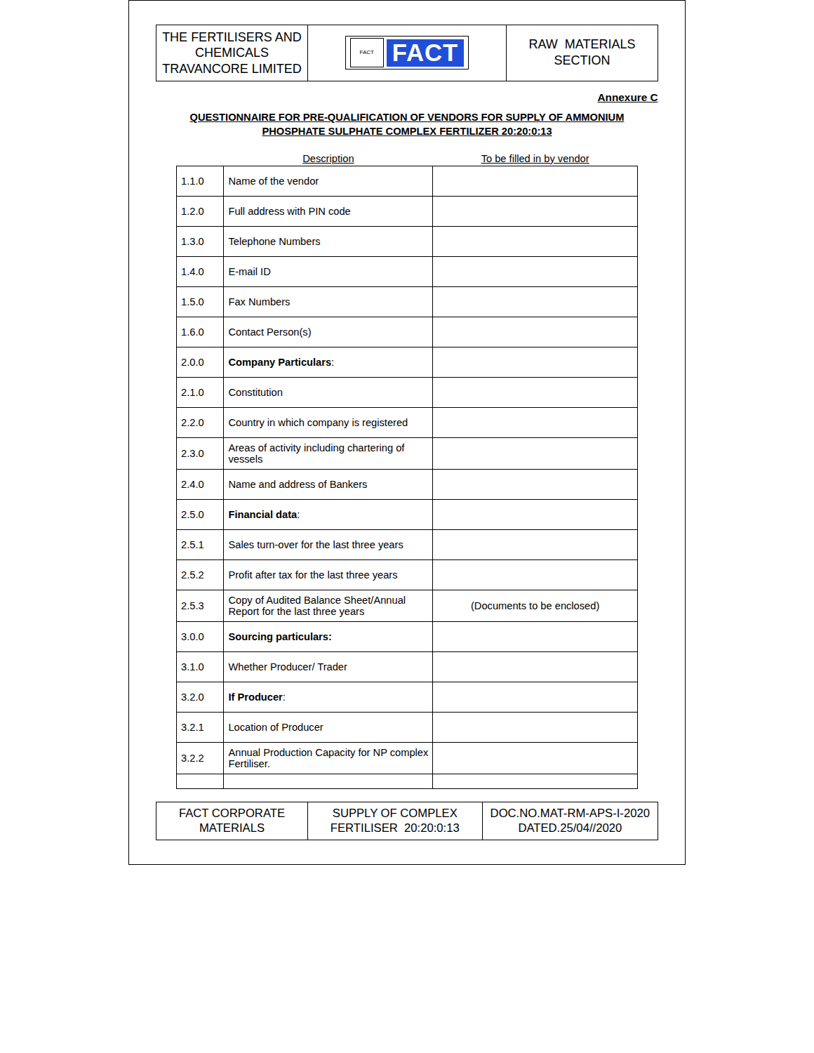| THE FERTILISERS AND CHEMICALS TRAVANCORE LIMITED | FACT FACT | RAW MATERIALS SECTION |
Annexure C
QUESTIONNAIRE FOR PRE-QUALIFICATION OF VENDORS FOR SUPPLY OF AMMONIUM
PHOSPHATE SULPHATE COMPLEX FERTILIZER 20:20:0:13
| | Description | To be filled in by vendor |
| 1.1.0 | Name of the vendor | |
| 1.2.0 | Full address with PIN code | |
| 1.3.0 | Telephone Numbers | |
| 1.4.0 | E-mail ID | |
| 1.5.0 | Fax Numbers | |
| 1.6.0 | Contact Person(s) | |
| 2.0.0 | Company Particulars : | |
| 2.1.0 | Constitution | |
| 2.2.0 | Country in which company is registered | |
| 2.3.0 | Areas of activity including chartering of vessels | |
| 2.4.0 | Name and address of Bankers | |
| 2.5.0 | Financial data : | |
| 2.5.1 | Sales turn-over for the last three years | |
| 2.5.2 | Profit after tax for the last three years | |
| 2.5.3 | Copy of Audited Balance Sheet/Annual Report for the last three years | (Documents to be enclosed) |
| 3.0.0 | Sourcing particulars: | |
| 3.1.0 | Whether Producer/ Trader | |
| 3.2.0 | If Producer : | |
| 3.2.1 | Location of Producer | |
| 3.2.2 | Annual Production Capacity for NP complex Fertiliser. | |
| FACT CORPORATE MATERIALS | SUPPLY OF COMPLEX FERTILISER 20:20:0:13 | DOC.NO.MAT-RM-APS-I-2020 DATED.25/04//2020 |